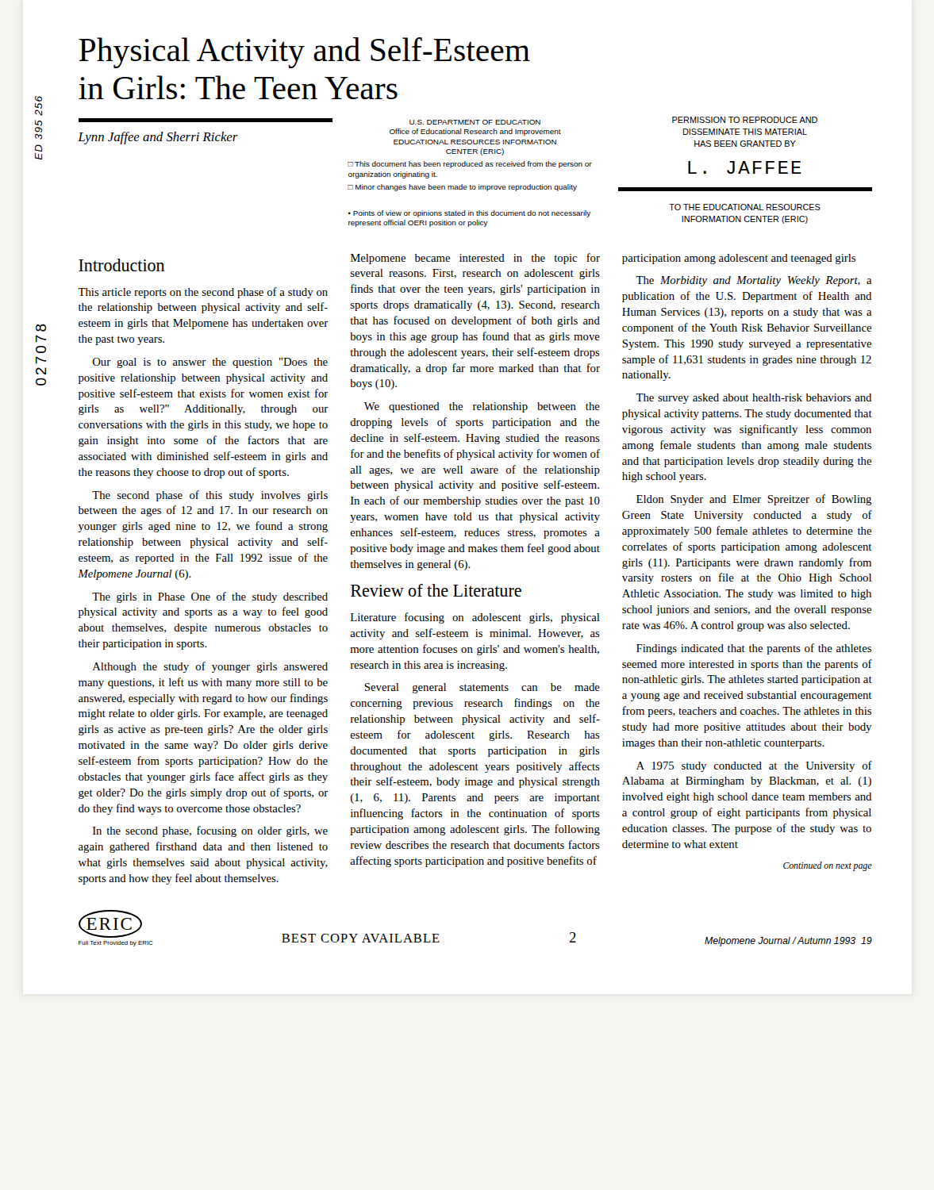ED 395 256
027078
Physical Activity and Self-Esteem
in Girls: The Teen Years
Lynn Jaffee and Sherri Ricker
U.S. DEPARTMENT OF EDUCATION
Office of Educational Research and Improvement
EDUCATIONAL RESOURCES INFORMATION
CENTER (ERIC)
□ This document has been reproduced as received from the person or organization originating it.
□ Minor changes have been made to improve reproduction quality
• Points of view or opinions stated in this document do not necessarily represent official OERI position or policy
PERMISSION TO REPRODUCE AND
DISSEMINATE THIS MATERIAL
HAS BEEN GRANTED BY
L. JAFFEE
TO THE EDUCATIONAL RESOURCES
INFORMATION CENTER (ERIC)
Introduction
This article reports on the second phase of a study on the relationship between physical activity and self-esteem in girls that Melpomene has undertaken over the past two years.
Our goal is to answer the question "Does the positive relationship between physical activity and positive self-esteem that exists for women exist for girls as well?" Additionally, through our conversations with the girls in this study, we hope to gain insight into some of the factors that are associated with diminished self-esteem in girls and the reasons they choose to drop out of sports.
The second phase of this study involves girls between the ages of 12 and 17. In our research on younger girls aged nine to 12, we found a strong relationship between physical activity and self-esteem, as reported in the Fall 1992 issue of the Melpomene Journal (6).
The girls in Phase One of the study described physical activity and sports as a way to feel good about themselves, despite numerous obstacles to their participation in sports.
Although the study of younger girls answered many questions, it left us with many more still to be answered, especially with regard to how our findings might relate to older girls. For example, are teenaged girls as active as pre-teen girls? Are the older girls motivated in the same way? Do older girls derive self-esteem from sports participation? How do the obstacles that younger girls face affect girls as they get older? Do the girls simply drop out of sports, or do they find ways to overcome those obstacles?
In the second phase, focusing on older girls, we again gathered firsthand data and then listened to what girls themselves said about physical activity, sports and how they feel about themselves.
Melpomene became interested in the topic for several reasons. First, research on adolescent girls finds that over the teen years, girls' participation in sports drops dramatically (4, 13). Second, research that has focused on development of both girls and boys in this age group has found that as girls move through the adolescent years, their self-esteem drops dramatically, a drop far more marked than that for boys (10).
We questioned the relationship between the dropping levels of sports participation and the decline in self-esteem. Having studied the reasons for and the benefits of physical activity for women of all ages, we are well aware of the relationship between physical activity and positive self-esteem. In each of our membership studies over the past 10 years, women have told us that physical activity enhances self-esteem, reduces stress, promotes a positive body image and makes them feel good about themselves in general (6).
Review of the Literature
Literature focusing on adolescent girls, physical activity and self-esteem is minimal. However, as more attention focuses on girls' and women's health, research in this area is increasing.
Several general statements can be made concerning previous research findings on the relationship between physical activity and self-esteem for adolescent girls. Research has documented that sports participation in girls throughout the adolescent years positively affects their self-esteem, body image and physical strength (1, 6, 11). Parents and peers are important influencing factors in the continuation of sports participation among adolescent girls. The following review describes the research that documents factors affecting sports participation and positive benefits of
participation among adolescent and teenaged girls
The Morbidity and Mortality Weekly Report, a publication of the U.S. Department of Health and Human Services (13), reports on a study that was a component of the Youth Risk Behavior Surveillance System. This 1990 study surveyed a representative sample of 11,631 students in grades nine through 12 nationally.
The survey asked about health-risk behaviors and physical activity patterns. The study documented that vigorous activity was significantly less common among female students than among male students and that participation levels drop steadily during the high school years.
Eldon Snyder and Elmer Spreitzer of Bowling Green State University conducted a study of approximately 500 female athletes to determine the correlates of sports participation among adolescent girls (11). Participants were drawn randomly from varsity rosters on file at the Ohio High School Athletic Association. The study was limited to high school juniors and seniors, and the overall response rate was 46%. A control group was also selected.
Findings indicated that the parents of the athletes seemed more interested in sports than the parents of non-athletic girls. The athletes started participation at a young age and received substantial encouragement from peers, teachers and coaches. The athletes in this study had more positive attitudes about their body images than their non-athletic counterparts.
A 1975 study conducted at the University of Alabama at Birmingham by Blackman, et al. (1) involved eight high school dance team members and a control group of eight participants from physical education classes. The purpose of the study was to determine to what extent
Continued on next page
ERIC
Full Text Provided by ERIC
BEST COPY AVAILABLE
2
Melpomene Journal / Autumn 1993 19